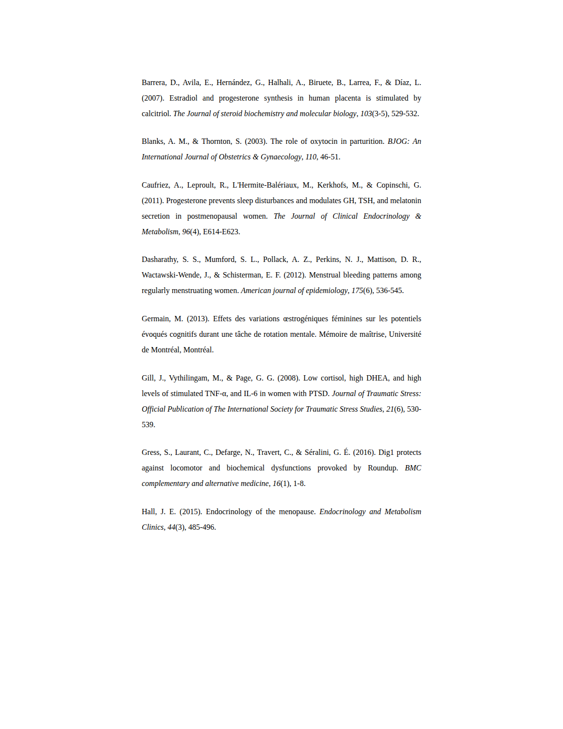Barrera, D., Avila, E., Hernández, G., Halhali, A., Biruete, B., Larrea, F., & Díaz, L. (2007). Estradiol and progesterone synthesis in human placenta is stimulated by calcitriol. The Journal of steroid biochemistry and molecular biology, 103(3-5), 529-532.
Blanks, A. M., & Thornton, S. (2003). The role of oxytocin in parturition. BJOG: An International Journal of Obstetrics & Gynaecology, 110, 46-51.
Caufriez, A., Leproult, R., L'Hermite-Balériaux, M., Kerkhofs, M., & Copinschi, G. (2011). Progesterone prevents sleep disturbances and modulates GH, TSH, and melatonin secretion in postmenopausal women. The Journal of Clinical Endocrinology & Metabolism, 96(4), E614-E623.
Dasharathy, S. S., Mumford, S. L., Pollack, A. Z., Perkins, N. J., Mattison, D. R., Wactawski-Wende, J., & Schisterman, E. F. (2012). Menstrual bleeding patterns among regularly menstruating women. American journal of epidemiology, 175(6), 536-545.
Germain, M. (2013). Effets des variations œstrogéniques féminines sur les potentiels évoqués cognitifs durant une tâche de rotation mentale. Mémoire de maîtrise, Université de Montréal, Montréal.
Gill, J., Vythilingam, M., & Page, G. G. (2008). Low cortisol, high DHEA, and high levels of stimulated TNF-α, and IL-6 in women with PTSD. Journal of Traumatic Stress: Official Publication of The International Society for Traumatic Stress Studies, 21(6), 530-539.
Gress, S., Laurant, C., Defarge, N., Travert, C., & Séralini, G. É. (2016). Dig1 protects against locomotor and biochemical dysfunctions provoked by Roundup. BMC complementary and alternative medicine, 16(1), 1-8.
Hall, J. E. (2015). Endocrinology of the menopause. Endocrinology and Metabolism Clinics, 44(3), 485-496.